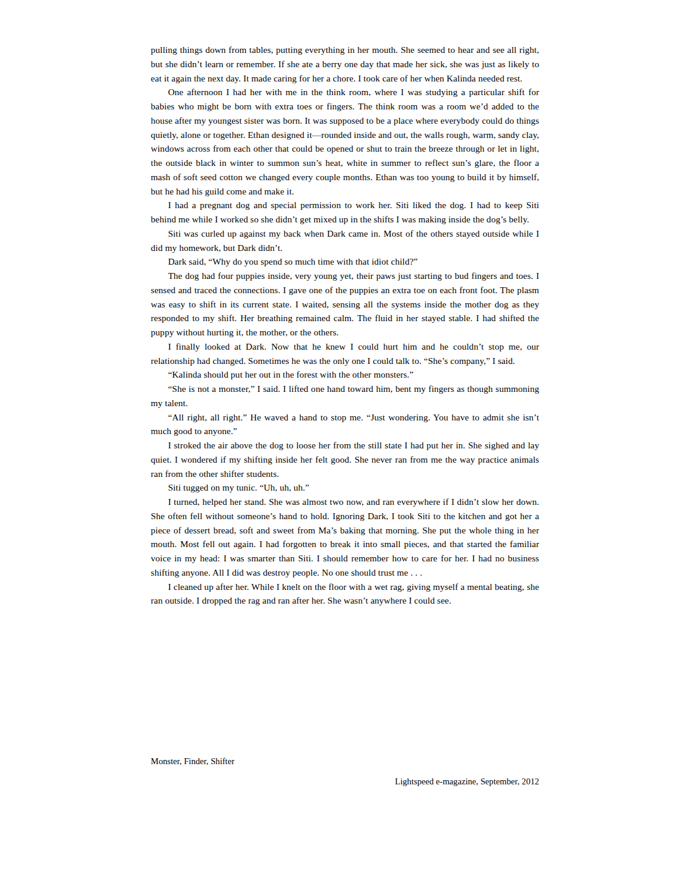pulling things down from tables, putting everything in her mouth. She seemed to hear and see all right, but she didn’t learn or remember. If she ate a berry one day that made her sick, she was just as likely to eat it again the next day. It made caring for her a chore. I took care of her when Kalinda needed rest.
One afternoon I had her with me in the think room, where I was studying a particular shift for babies who might be born with extra toes or fingers. The think room was a room we’d added to the house after my youngest sister was born. It was supposed to be a place where everybody could do things quietly, alone or together. Ethan designed it—rounded inside and out, the walls rough, warm, sandy clay, windows across from each other that could be opened or shut to train the breeze through or let in light, the outside black in winter to summon sun’s heat, white in summer to reflect sun’s glare, the floor a mash of soft seed cotton we changed every couple months. Ethan was too young to build it by himself, but he had his guild come and make it.
I had a pregnant dog and special permission to work her. Siti liked the dog. I had to keep Siti behind me while I worked so she didn’t get mixed up in the shifts I was making inside the dog’s belly.
Siti was curled up against my back when Dark came in. Most of the others stayed outside while I did my homework, but Dark didn’t.
Dark said, “Why do you spend so much time with that idiot child?”
The dog had four puppies inside, very young yet, their paws just starting to bud fingers and toes. I sensed and traced the connections. I gave one of the puppies an extra toe on each front foot. The plasm was easy to shift in its current state. I waited, sensing all the systems inside the mother dog as they responded to my shift. Her breathing remained calm. The fluid in her stayed stable. I had shifted the puppy without hurting it, the mother, or the others.
I finally looked at Dark. Now that he knew I could hurt him and he couldn’t stop me, our relationship had changed. Sometimes he was the only one I could talk to. “She’s company,” I said.
“Kalinda should put her out in the forest with the other monsters.”
“She is not a monster,” I said. I lifted one hand toward him, bent my fingers as though summoning my talent.
“All right, all right.” He waved a hand to stop me. “Just wondering. You have to admit she isn’t much good to anyone.”
I stroked the air above the dog to loose her from the still state I had put her in. She sighed and lay quiet. I wondered if my shifting inside her felt good. She never ran from me the way practice animals ran from the other shifter students.
Siti tugged on my tunic. “Uh, uh, uh.”
I turned, helped her stand. She was almost two now, and ran everywhere if I didn’t slow her down. She often fell without someone’s hand to hold. Ignoring Dark, I took Siti to the kitchen and got her a piece of dessert bread, soft and sweet from Ma’s baking that morning. She put the whole thing in her mouth. Most fell out again. I had forgotten to break it into small pieces, and that started the familiar voice in my head: I was smarter than Siti. I should remember how to care for her. I had no business shifting anyone. All I did was destroy people. No one should trust me . . .
I cleaned up after her. While I knelt on the floor with a wet rag, giving myself a mental beating, she ran outside. I dropped the rag and ran after her. She wasn’t anywhere I could see.
Monster, Finder, Shifter
Lightspeed e-magazine, September, 2012